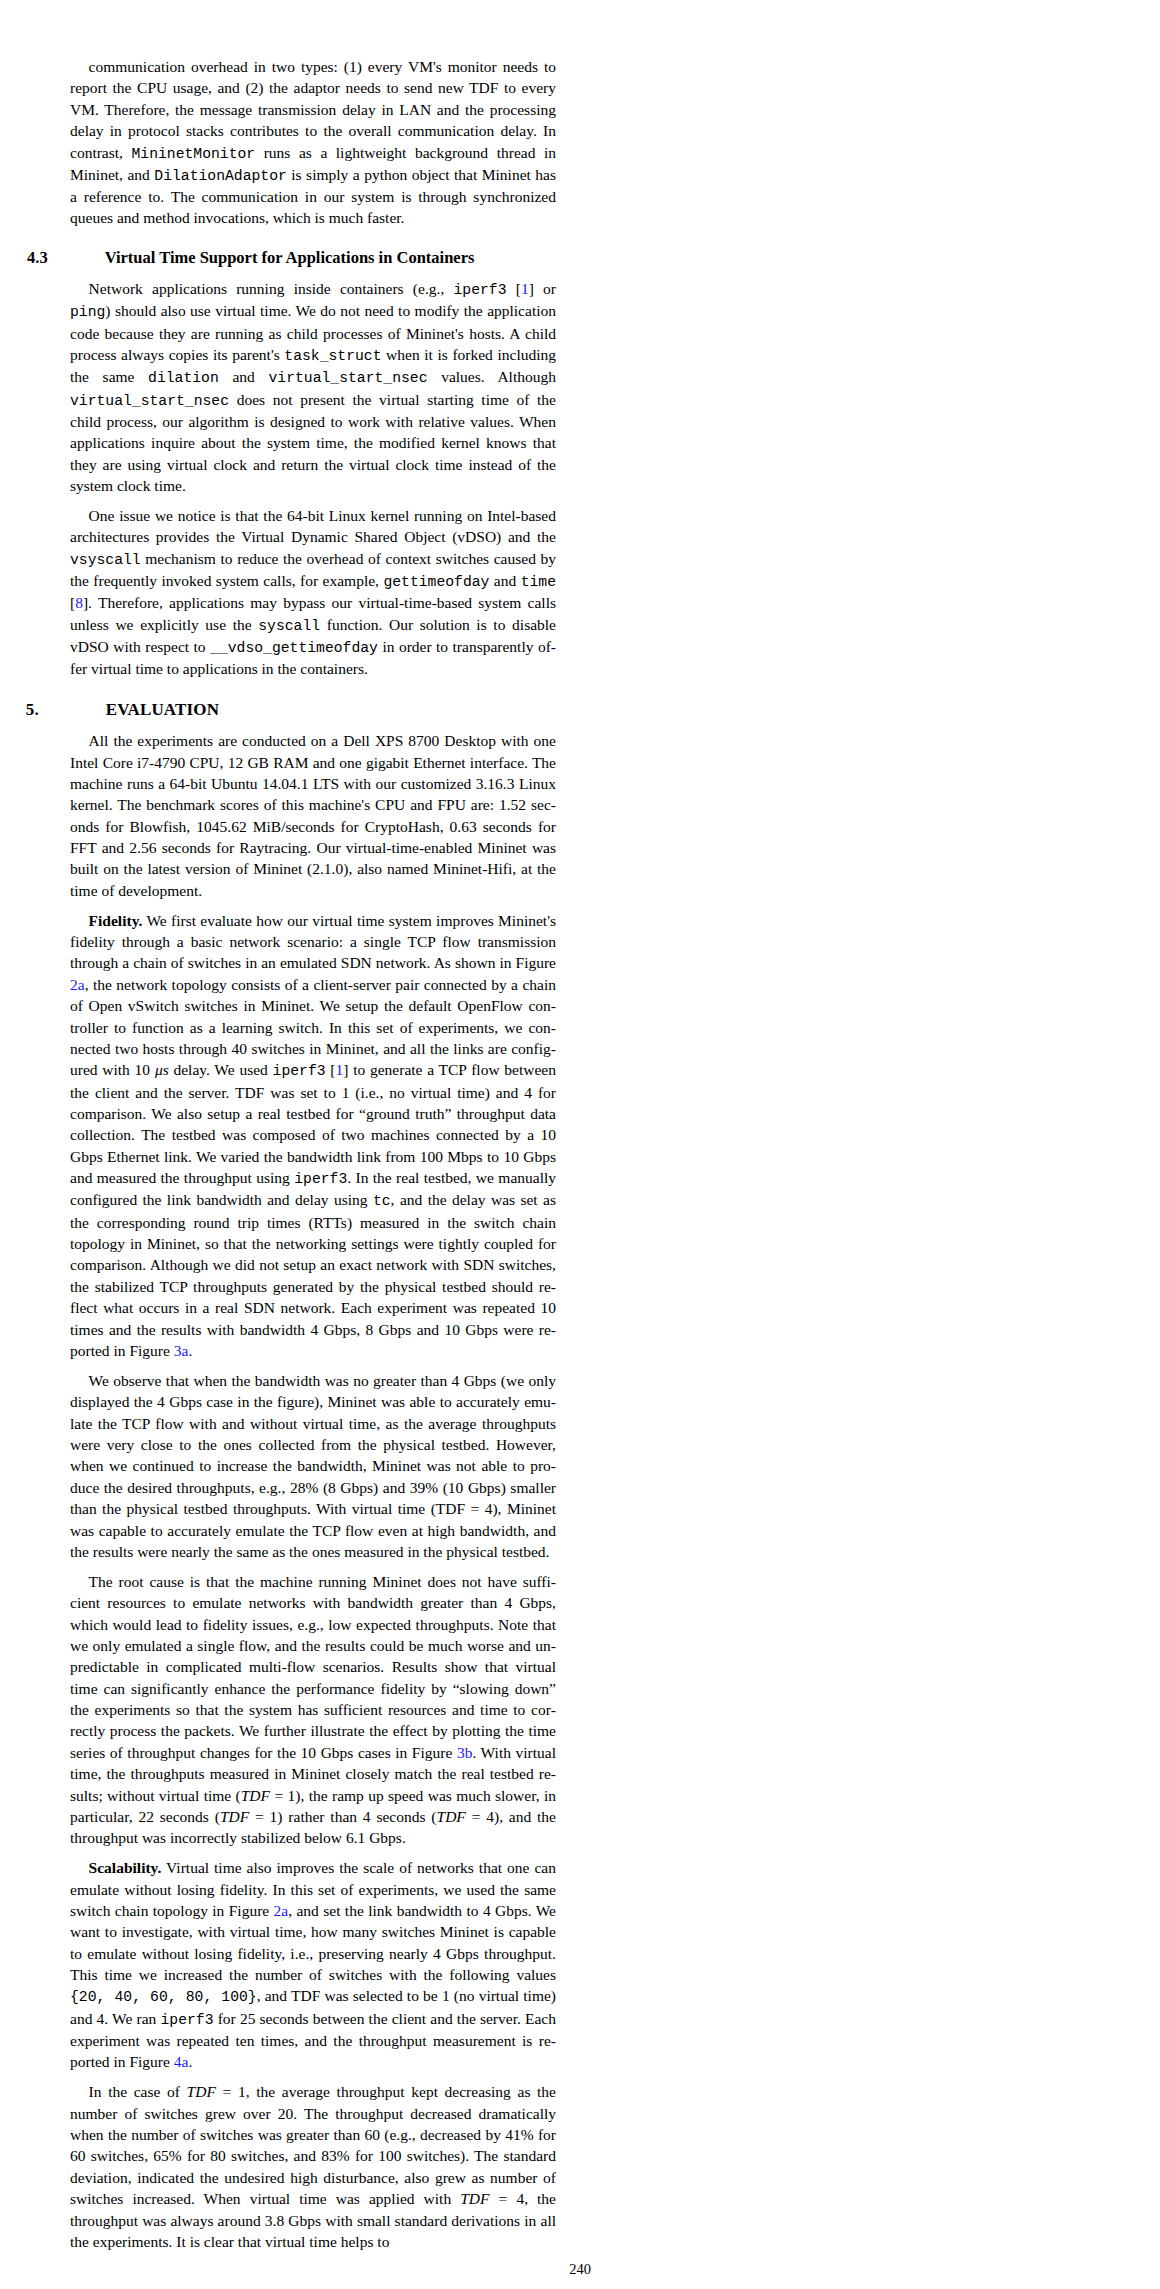communication overhead in two types: (1) every VM's monitor needs to report the CPU usage, and (2) the adaptor needs to send new TDF to every VM. Therefore, the message transmission delay in LAN and the processing delay in protocol stacks contributes to the overall communication delay. In contrast, MininetMonitor runs as a lightweight background thread in Mininet, and DilationAdaptor is simply a python object that Mininet has a reference to. The communication in our system is through synchronized queues and method invocations, which is much faster.
4.3 Virtual Time Support for Applications in Containers
Network applications running inside containers (e.g., iperf3 [1] or ping) should also use virtual time. We do not need to modify the application code because they are running as child processes of Mininet's hosts. A child process always copies its parent's task_struct when it is forked including the same dilation and virtual_start_nsec values. Although virtual_start_nsec does not present the virtual starting time of the child process, our algorithm is designed to work with relative values. When applications inquire about the system time, the modified kernel knows that they are using virtual clock and return the virtual clock time instead of the system clock time.
One issue we notice is that the 64-bit Linux kernel running on Intel-based architectures provides the Virtual Dynamic Shared Object (vDSO) and the vsyscall mechanism to reduce the overhead of context switches caused by the frequently invoked system calls, for example, gettimeofday and time [8]. Therefore, applications may bypass our virtual-time-based system calls unless we explicitly use the syscall function. Our solution is to disable vDSO with respect to __vdso_gettimeofday in order to transparently offer virtual time to applications in the containers.
5. EVALUATION
All the experiments are conducted on a Dell XPS 8700 Desktop with one Intel Core i7-4790 CPU, 12 GB RAM and one gigabit Ethernet interface. The machine runs a 64-bit Ubuntu 14.04.1 LTS with our customized 3.16.3 Linux kernel. The benchmark scores of this machine's CPU and FPU are: 1.52 seconds for Blowfish, 1045.62 MiB/seconds for CryptoHash, 0.63 seconds for FFT and 2.56 seconds for Raytracing. Our virtual-time-enabled Mininet was built on the latest version of Mininet (2.1.0), also named Mininet-Hifi, at the time of development.
Fidelity. We first evaluate how our virtual time system improves Mininet's fidelity through a basic network scenario: a single TCP flow transmission through a chain of switches in an emulated SDN network. As shown in Figure 2a, the network topology consists of a client-server pair connected by a chain of Open vSwitch switches in Mininet. We setup the default OpenFlow controller to function as a learning switch. In this set of experiments, we connected two hosts through 40 switches in Mininet, and all the links are configured with 10 μs delay. We used iperf3 [1] to generate a TCP flow between the client and the server. TDF was set to 1 (i.e., no virtual time) and 4 for comparison. We also setup a real testbed for “ground truth” throughput data collection. The testbed was composed of two machines connected by a 10 Gbps Ethernet link. We varied the bandwidth link from 100 Mbps to 10 Gbps and measured the throughput using iperf3. In the real testbed, we manually configured the link bandwidth and delay using tc, and the delay was set as the corresponding round trip times (RTTs) measured in the switch chain topology in Mininet, so that the networking settings were tightly coupled for comparison. Although we did not setup an exact network with SDN switches, the stabilized TCP throughputs generated by the physical testbed should reflect what occurs in a real SDN network. Each experiment was repeated 10 times and the results with bandwidth 4 Gbps, 8 Gbps and 10 Gbps were reported in Figure 3a.
We observe that when the bandwidth was no greater than 4 Gbps (we only displayed the 4 Gbps case in the figure), Mininet was able to accurately emulate the TCP flow with and without virtual time, as the average throughputs were very close to the ones collected from the physical testbed. However, when we continued to increase the bandwidth, Mininet was not able to produce the desired throughputs, e.g., 28% (8 Gbps) and 39% (10 Gbps) smaller than the physical testbed throughputs. With virtual time (TDF = 4), Mininet was capable to accurately emulate the TCP flow even at high bandwidth, and the results were nearly the same as the ones measured in the physical testbed.
The root cause is that the machine running Mininet does not have sufficient resources to emulate networks with bandwidth greater than 4 Gbps, which would lead to fidelity issues, e.g., low expected throughputs. Note that we only emulated a single flow, and the results could be much worse and unpredictable in complicated multi-flow scenarios. Results show that virtual time can significantly enhance the performance fidelity by “slowing down” the experiments so that the system has sufficient resources and time to correctly process the packets. We further illustrate the effect by plotting the time series of throughput changes for the 10 Gbps cases in Figure 3b. With virtual time, the throughputs measured in Mininet closely match the real testbed results; without virtual time (TDF = 1), the ramp up speed was much slower, in particular, 22 seconds (TDF = 1) rather than 4 seconds (TDF = 4), and the throughput was incorrectly stabilized below 6.1 Gbps.
Scalability. Virtual time also improves the scale of networks that one can emulate without losing fidelity. In this set of experiments, we used the same switch chain topology in Figure 2a, and set the link bandwidth to 4 Gbps. We want to investigate, with virtual time, how many switches Mininet is capable to emulate without losing fidelity, i.e., preserving nearly 4 Gbps throughput. This time we increased the number of switches with the following values {20, 40, 60, 80, 100}, and TDF was selected to be 1 (no virtual time) and 4. We ran iperf3 for 25 seconds between the client and the server. Each experiment was repeated ten times, and the throughput measurement is reported in Figure 4a.
In the case of TDF = 1, the average throughput kept decreasing as the number of switches grew over 20. The throughput decreased dramatically when the number of switches was greater than 60 (e.g., decreased by 41% for 60 switches, 65% for 80 switches, and 83% for 100 switches). The standard deviation, indicated the undesired high disturbance, also grew as number of switches increased. When virtual time was applied with TDF = 4, the throughput was always around 3.8 Gbps with small standard derivations in all the experiments. It is clear that virtual time helps to
240